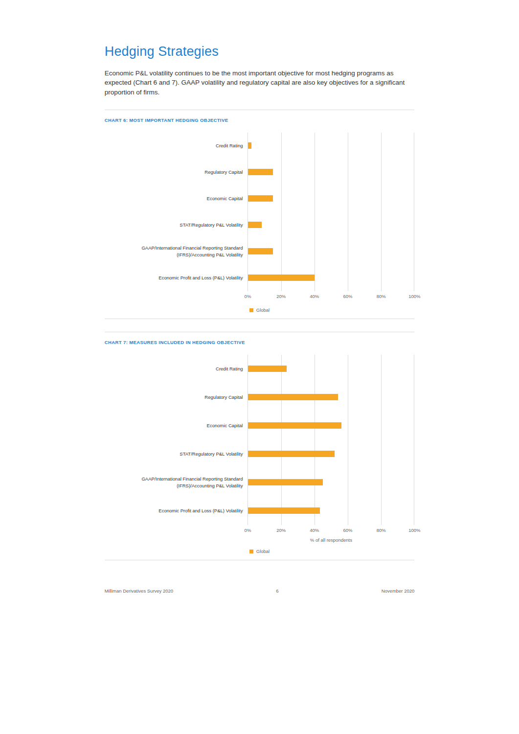Hedging Strategies
Economic P&L volatility continues to be the most important objective for most hedging programs as expected (Chart 6 and 7). GAAP volatility and regulatory capital are also key objectives for a significant proportion of firms.
CHART 6: MOST IMPORTANT HEDGING OBJECTIVE
Credit Rating
Regulatory Capital
Economic Capital
STAT/Regulatory P&L Volatility
GAAP/International Financial Reporting Standard
(IFRS)/Accounting P&L Volatility
Economic Profit and Loss (P&L) Volatility
0%
20%
40%
60%
80%
100%
Global
CHART 7: MEASURES INCLUDED IN HEDGING OBJECTIVE
Credit Rating
Regulatory Capital
Economic Capital
STAT/Regulatory P&L Volatility
GAAP/International Financial Reporting Standard
(IFRS)/Accounting P&L Volatility
Economic Profit and Loss (P&L) Volatility
0%
20%
40%
60%
80%
100%
% of all respondents
Global
Milliman Derivatives Survey 2020
6
November 2020